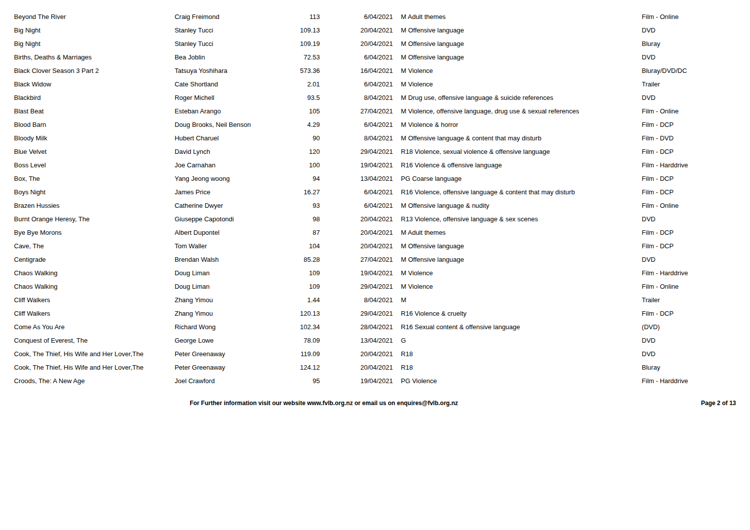| Beyond The River | Craig Freimond | 113 | 6/04/2021 | M Adult themes | Film - Online |
| Big Night | Stanley Tucci | 109.13 | 20/04/2021 | M Offensive language | DVD |
| Big Night | Stanley Tucci | 109.19 | 20/04/2021 | M Offensive language | Bluray |
| Births, Deaths & Marriages | Bea Joblin | 72.53 | 6/04/2021 | M Offensive language | DVD |
| Black Clover Season 3 Part 2 | Tatsuya Yoshihara | 573.36 | 16/04/2021 | M Violence | Bluray/DVD/DC |
| Black Widow | Cate Shortland | 2.01 | 6/04/2021 | M Violence | Trailer |
| Blackbird | Roger Michell | 93.5 | 8/04/2021 | M Drug use, offensive language & suicide references | DVD |
| Blast Beat | Esteban Arango | 105 | 27/04/2021 | M Violence, offensive language, drug use & sexual references | Film - Online |
| Blood Barn | Doug Brooks, Neil Benson | 4.29 | 6/04/2021 | M Violence & horror | Film - DCP |
| Bloody Milk | Hubert Charuel | 90 | 8/04/2021 | M Offensive language & content that may disturb | Film - DVD |
| Blue Velvet | David Lynch | 120 | 29/04/2021 | R18 Violence, sexual violence & offensive language | Film - DCP |
| Boss Level | Joe Carnahan | 100 | 19/04/2021 | R16 Violence & offensive language | Film - Harddrive |
| Box, The | Yang Jeong woong | 94 | 13/04/2021 | PG Coarse language | Film - DCP |
| Boys Night | James Price | 16.27 | 6/04/2021 | R16 Violence, offensive language & content that may disturb | Film - DCP |
| Brazen Hussies | Catherine Dwyer | 93 | 6/04/2021 | M Offensive language & nudity | Film - Online |
| Burnt Orange Heresy, The | Giuseppe Capotondi | 98 | 20/04/2021 | R13 Violence, offensive language & sex scenes | DVD |
| Bye Bye Morons | Albert Dupontel | 87 | 20/04/2021 | M Adult themes | Film - DCP |
| Cave, The | Tom Waller | 104 | 20/04/2021 | M Offensive language | Film - DCP |
| Centigrade | Brendan Walsh | 85.28 | 27/04/2021 | M Offensive language | DVD |
| Chaos Walking | Doug Liman | 109 | 19/04/2021 | M Violence | Film - Harddrive |
| Chaos Walking | Doug Liman | 109 | 29/04/2021 | M Violence | Film - Online |
| Cliff Walkers | Zhang Yimou | 1.44 | 8/04/2021 | M | Trailer |
| Cliff Walkers | Zhang Yimou | 120.13 | 29/04/2021 | R16 Violence & cruelty | Film - DCP |
| Come As You Are | Richard Wong | 102.34 | 28/04/2021 | R16 Sexual content & offensive language | (DVD) |
| Conquest of Everest, The | George Lowe | 78.09 | 13/04/2021 | G | DVD |
| Cook, The Thief, His Wife and Her Lover,The | Peter Greenaway | 119.09 | 20/04/2021 | R18 | DVD |
| Cook, The Thief, His Wife and Her Lover,The | Peter Greenaway | 124.12 | 20/04/2021 | R18 | Bluray |
| Croods, The: A New Age | Joel Crawford | 95 | 19/04/2021 | PG Violence | Film - Harddrive |
| For Further information visit our website www.fvlb.org.nz or email us on enquires@fvlb.org.nz | Page 2 of 13 |